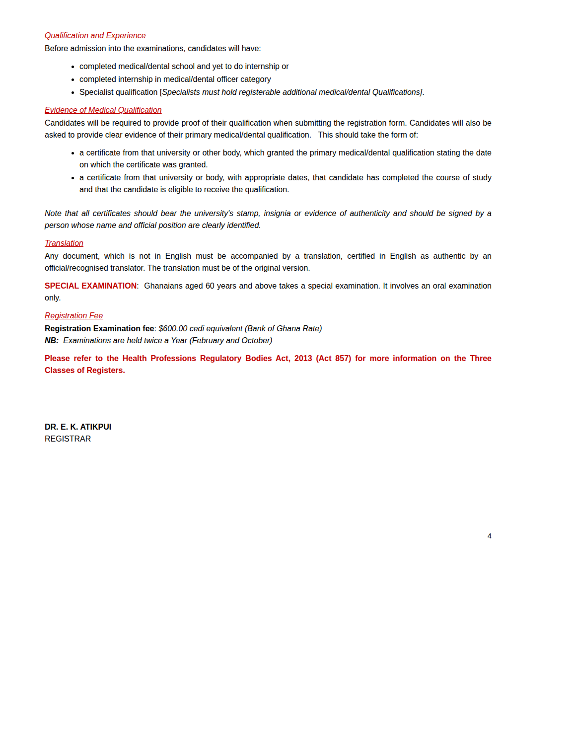Qualification and Experience
Before admission into the examinations, candidates will have:
completed medical/dental school and yet to do internship or
completed internship in medical/dental officer category
Specialist qualification [Specialists must hold registerable additional medical/dental Qualifications].
Evidence of Medical Qualification
Candidates will be required to provide proof of their qualification when submitting the registration form. Candidates will also be asked to provide clear evidence of their primary medical/dental qualification. This should take the form of:
a certificate from that university or other body, which granted the primary medical/dental qualification stating the date on which the certificate was granted.
a certificate from that university or body, with appropriate dates, that candidate has completed the course of study and that the candidate is eligible to receive the qualification.
Note that all certificates should bear the university's stamp, insignia or evidence of authenticity and should be signed by a person whose name and official position are clearly identified.
Translation
Any document, which is not in English must be accompanied by a translation, certified in English as authentic by an official/recognised translator. The translation must be of the original version.
SPECIAL EXAMINATION: Ghanaians aged 60 years and above takes a special examination. It involves an oral examination only.
Registration Fee
Registration Examination fee: $600.00 cedi equivalent (Bank of Ghana Rate)
NB: Examinations are held twice a Year (February and October)
Please refer to the Health Professions Regulatory Bodies Act, 2013 (Act 857) for more information on the Three Classes of Registers.
DR. E. K. ATIKPUI
REGISTRAR
4